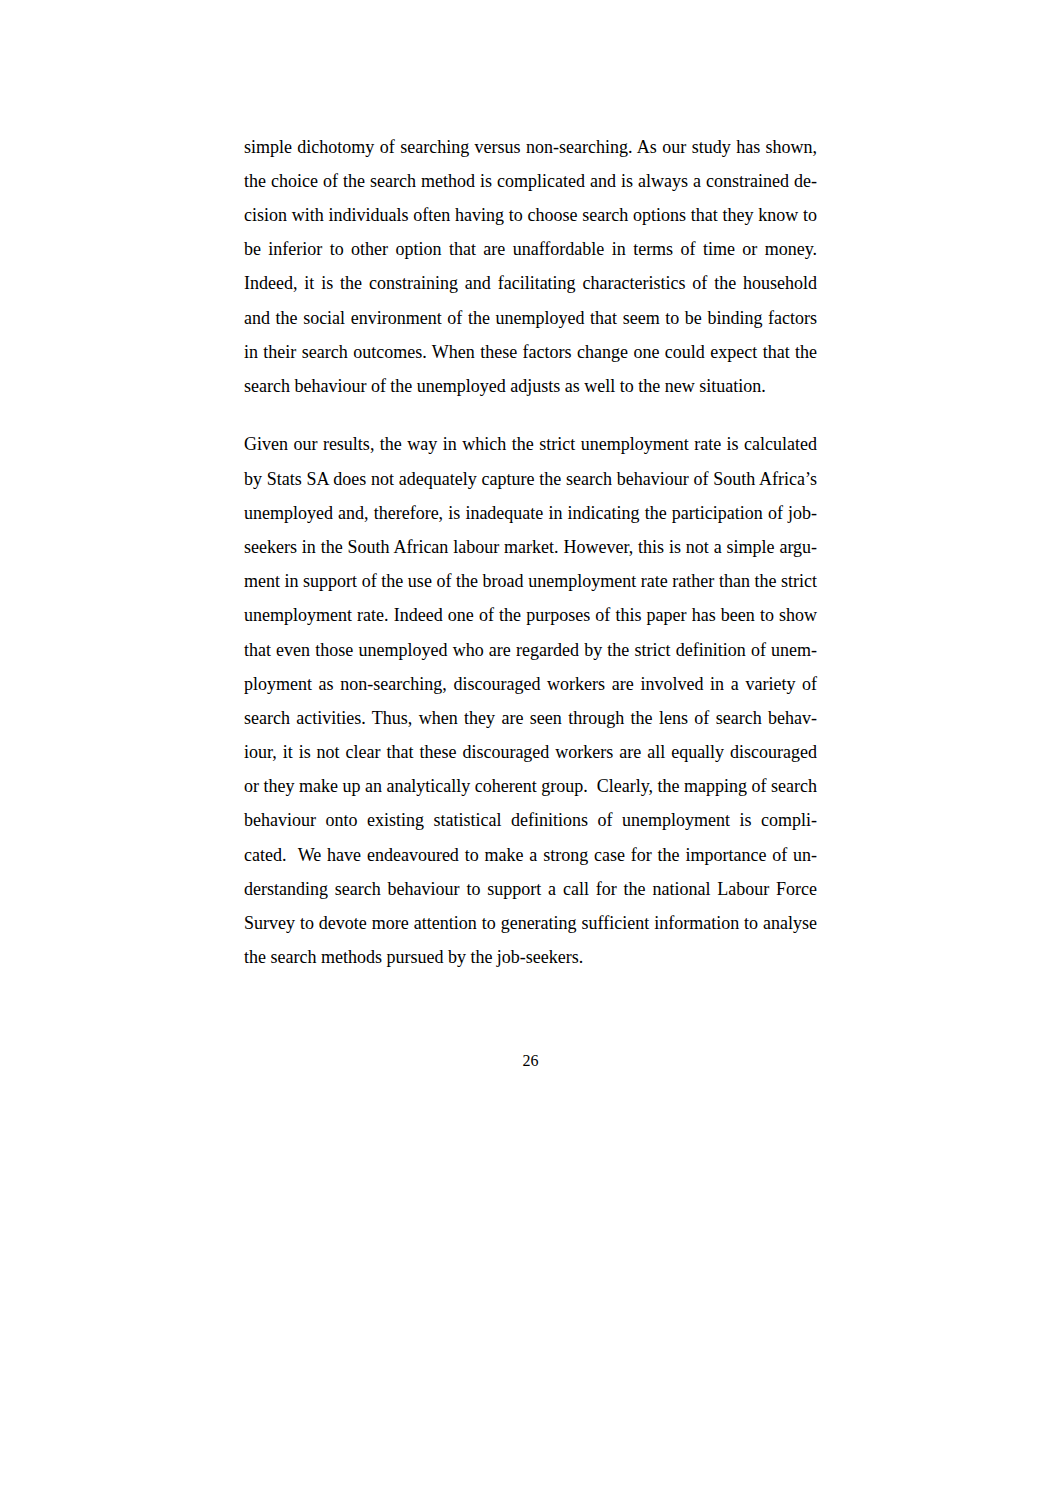simple dichotomy of searching versus non-searching. As our study has shown, the choice of the search method is complicated and is always a constrained decision with individuals often having to choose search options that they know to be inferior to other option that are unaffordable in terms of time or money. Indeed, it is the constraining and facilitating characteristics of the household and the social environment of the unemployed that seem to be binding factors in their search outcomes. When these factors change one could expect that the search behaviour of the unemployed adjusts as well to the new situation.
Given our results, the way in which the strict unemployment rate is calculated by Stats SA does not adequately capture the search behaviour of South Africa’s unemployed and, therefore, is inadequate in indicating the participation of job-seekers in the South African labour market. However, this is not a simple argument in support of the use of the broad unemployment rate rather than the strict unemployment rate. Indeed one of the purposes of this paper has been to show that even those unemployed who are regarded by the strict definition of unemployment as non-searching, discouraged workers are involved in a variety of search activities. Thus, when they are seen through the lens of search behaviour, it is not clear that these discouraged workers are all equally discouraged or they make up an analytically coherent group. Clearly, the mapping of search behaviour onto existing statistical definitions of unemployment is complicated. We have endeavoured to make a strong case for the importance of understanding search behaviour to support a call for the national Labour Force Survey to devote more attention to generating sufficient information to analyse the search methods pursued by the job-seekers.
26